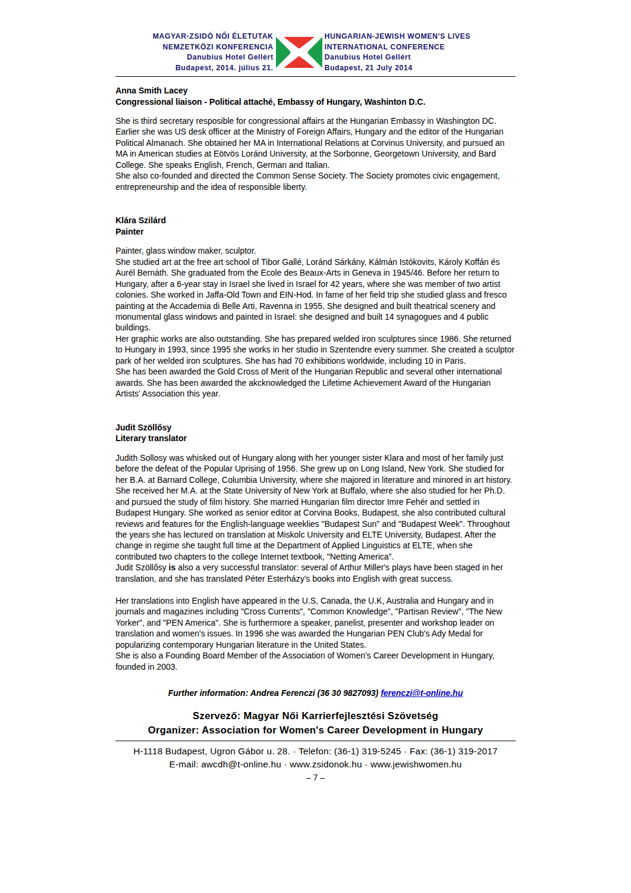| MAGYAR-ZSIDÓ NŐI ÉLETUTAK NEMZETKÖZI KONFERENCIA Danubius Hotel Gellért Budapest, 2014. július 21. | NW | HUNGARIAN-JEWISH WOMEN'S LIVES INTERNATIONAL CONFERENCE Danubius Hotel Gellért Budapest, 21 July 2014 |
Anna Smith Lacey
Congressional liaison - Political attaché, Embassy of Hungary, Washinton D.C.
She is third secretary resposible for congressional affairs at the Hungarian Embassy in Washington DC. Earlier she was US desk officer at the Ministry of Foreign Affairs, Hungary and the editor of the Hungarian Political Almanach. She obtained her MA in International Relations at Corvinus University, and pursued an MA in American studies at Eötvös Loránd University, at the Sorbonne, Georgetown University, and Bard College. She speaks English, French, German and Italian.
She also co-founded and directed the Common Sense Society. The Society promotes civic engagement, entrepreneurship and the idea of responsible liberty.
Klára Szilárd
Painter
Painter, glass window maker, sculptor.
She studied art at the free art school of Tibor Gallé, Loránd Sárkány, Kálmán Istókovits, Károly Koffán és Aurél Bernáth. She graduated from the Ecole des Beaux-Arts in Geneva in 1945/46. Before her return to Hungary, after a 6-year stay in Israel she lived in Israel for 42 years, where she was member of two artist colonies. She worked in Jaffa-Old Town and EIN-Hod. In fame of her field trip she studied glass and fresco painting at the Accademia di Belle Arti, Ravenna in 1955. She designed and built theatrical scenery and monumental glass windows and painted in Israel: she designed and built 14 synagogues and 4 public buildings.
Her graphic works are also outstanding. She has prepared welded iron sculptures since 1986. She returned to Hungary in 1993, since 1995 she works in her studio in Szentendre every summer. She created a sculptor park of her welded iron sculptures. She has had 70 exhibitions worldwide, including 10 in Paris.
She has been awarded the Gold Cross of Merit of the Hungarian Republic and several other international awards. She has been awarded the akcknowledged the Lifetime Achievement Award of the Hungarian Artists' Association this year.
Judit Szöllősy
Literary translator
Judith Sollosy was whisked out of Hungary along with her younger sister Klara and most of her family just before the defeat of the Popular Uprising of 1956. She grew up on Long Island, New York. She studied for her B.A. at Barnard College, Columbia University, where she majored in literature and minored in art history. She received her M.A. at the State University of New York at Buffalo, where she also studied for her Ph.D. and pursued the study of film history. She married Hungarian film director Imre Fehér and settled in Budapest Hungary. She worked as senior editor at Corvina Books, Budapest, she also contributed cultural reviews and features for the English-language weeklies "Budapest Sun" and "Budapest Week". Throughout the years she has lectured on translation at Miskolc University and ELTE University, Budapest. After the change in regime she taught full time at the Department of Applied Linguistics at ELTE, when she contributed two chapters to the college Internet textbook, "Netting America".
Judit Szöllősy is also a very successful translator: several of Arthur Miller's plays have been staged in her translation, and she has translated Péter Esterházy's books into English with great success.
Her translations into English have appeared in the U.S, Canada, the U.K, Australia and Hungary and in journals and magazines including "Cross Currents", "Common Knowledge", "Partisan Review", "The New Yorker", and "PEN America". She is furthermore a speaker, panelist, presenter and workshop leader on translation and women's issues. In 1996 she was awarded the Hungarian PEN Club's Ady Medal for popularizing contemporary Hungarian literature in the United States.
She is also a Founding Board Member of the Association of Women's Career Development in Hungary, founded in 2003.
Further information: Andrea Ferenczi (36 30 9827093) ferenczi@t-online.hu
Szervező: Magyar Női Karrierfejlesztési Szövetség
Organizer: Association for Women's Career Development in Hungary
H-1118 Budapest, Ugron Gábor u. 28. · Telefon: (36-1) 319-5245 · Fax: (36-1) 319-2017
E-mail: awcdh@t-online.hu · www.zsidonok.hu · www.jewishwomen.hu
– 7 –